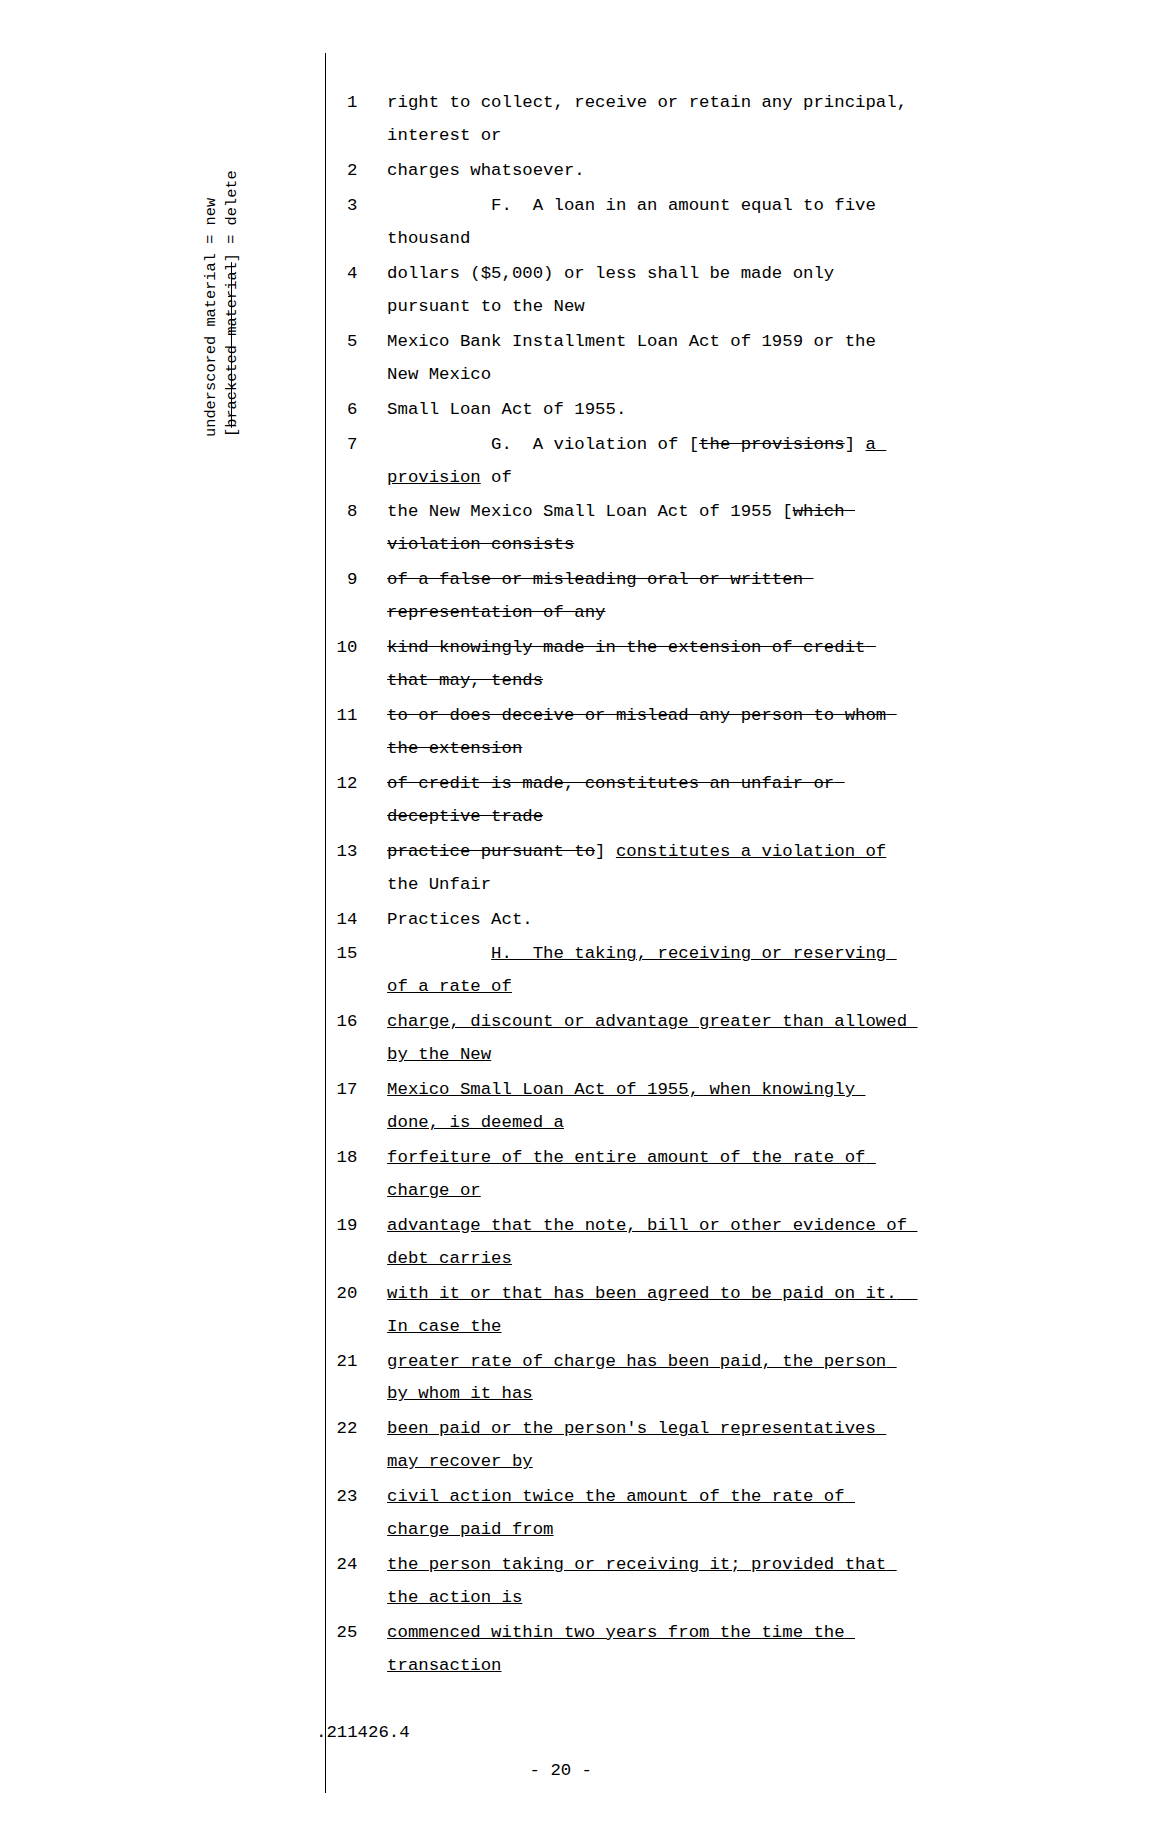underscored material = new
[bracketed material] = delete
| 1 | right to collect, receive or retain any principal, interest or |
| 2 | charges whatsoever. |
| 3 | F. A loan in an amount equal to five thousand |
| 4 | dollars ($5,000) or less shall be made only pursuant to the New |
| 5 | Mexico Bank Installment Loan Act of 1959 or the New Mexico |
| 6 | Small Loan Act of 1955. |
| 7 | G. A violation of [ the provisions ] a provision of |
| 8 | the New Mexico Small Loan Act of 1955 [ which violation consists |
| 9 | of a false or misleading oral or written representation of any |
| 10 | kind knowingly made in the extension of credit that may, tends |
| 11 | to or does deceive or mislead any person to whom the extension |
| 12 | of credit is made, constitutes an unfair or deceptive trade |
| 13 | practice pursuant to ] constitutes a violation of the Unfair |
| 14 | Practices Act. |
| 15 | H. The taking, receiving or reserving of a rate of |
| 16 | charge, discount or advantage greater than allowed by the New |
| 17 | Mexico Small Loan Act of 1955, when knowingly done, is deemed a |
| 18 | forfeiture of the entire amount of the rate of charge or |
| 19 | advantage that the note, bill or other evidence of debt carries |
| 20 | with it or that has been agreed to be paid on it. In case the |
| 21 | greater rate of charge has been paid, the person by whom it has |
| 22 | been paid or the person's legal representatives may recover by |
| 23 | civil action twice the amount of the rate of charge paid from |
| 24 | the person taking or receiving it; provided that the action is |
| 25 | commenced within two years from the time the transaction |
.211426.4
- 20 -